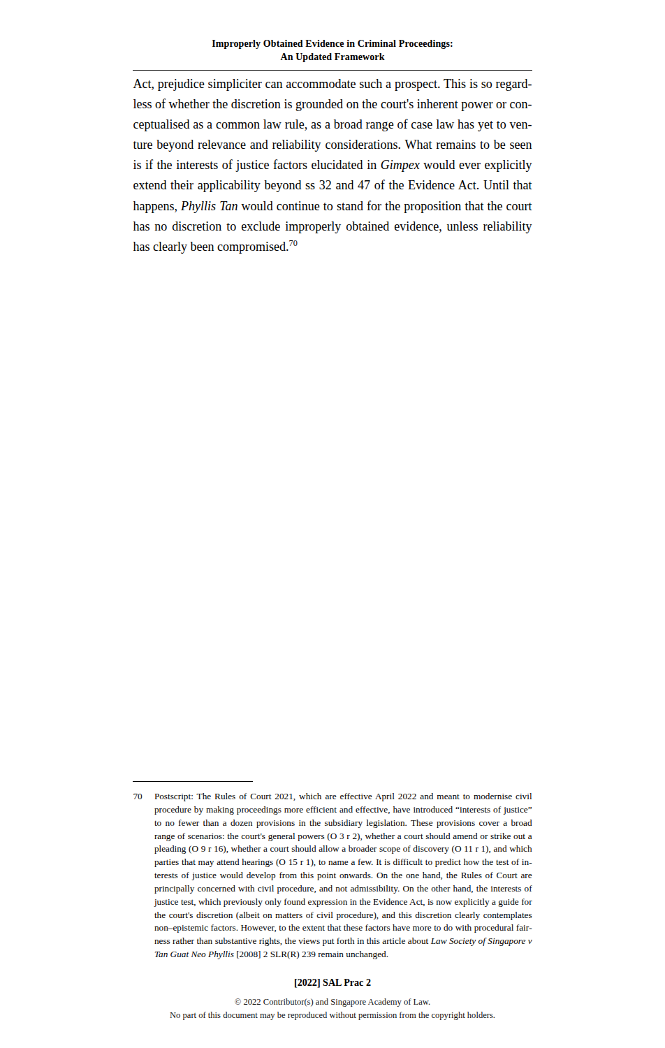Improperly Obtained Evidence in Criminal Proceedings:
An Updated Framework
Act, prejudice simpliciter can accommodate such a prospect. This is so regardless of whether the discretion is grounded on the court's inherent power or conceptualised as a common law rule, as a broad range of case law has yet to venture beyond relevance and reliability considerations. What remains to be seen is if the interests of justice factors elucidated in Gimpex would ever explicitly extend their applicability beyond ss 32 and 47 of the Evidence Act. Until that happens, Phyllis Tan would continue to stand for the proposition that the court has no discretion to exclude improperly obtained evidence, unless reliability has clearly been compromised.70
70 Postscript: The Rules of Court 2021, which are effective April 2022 and meant to modernise civil procedure by making proceedings more efficient and effective, have introduced “interests of justice” to no fewer than a dozen provisions in the subsidiary legislation. These provisions cover a broad range of scenarios: the court's general powers (O 3 r 2), whether a court should amend or strike out a pleading (O 9 r 16), whether a court should allow a broader scope of discovery (O 11 r 1), and which parties that may attend hearings (O 15 r 1), to name a few. It is difficult to predict how the test of interests of justice would develop from this point onwards. On the one hand, the Rules of Court are principally concerned with civil procedure, and not admissibility. On the other hand, the interests of justice test, which previously only found expression in the Evidence Act, is now explicitly a guide for the court's discretion (albeit on matters of civil procedure), and this discretion clearly contemplates non–epistemic factors. However, to the extent that these factors have more to do with procedural fairness rather than substantive rights, the views put forth in this article about Law Society of Singapore v Tan Guat Neo Phyllis [2008] 2 SLR(R) 239 remain unchanged.
[2022] SAL Prac 2
© 2022 Contributor(s) and Singapore Academy of Law.
No part of this document may be reproduced without permission from the copyright holders.